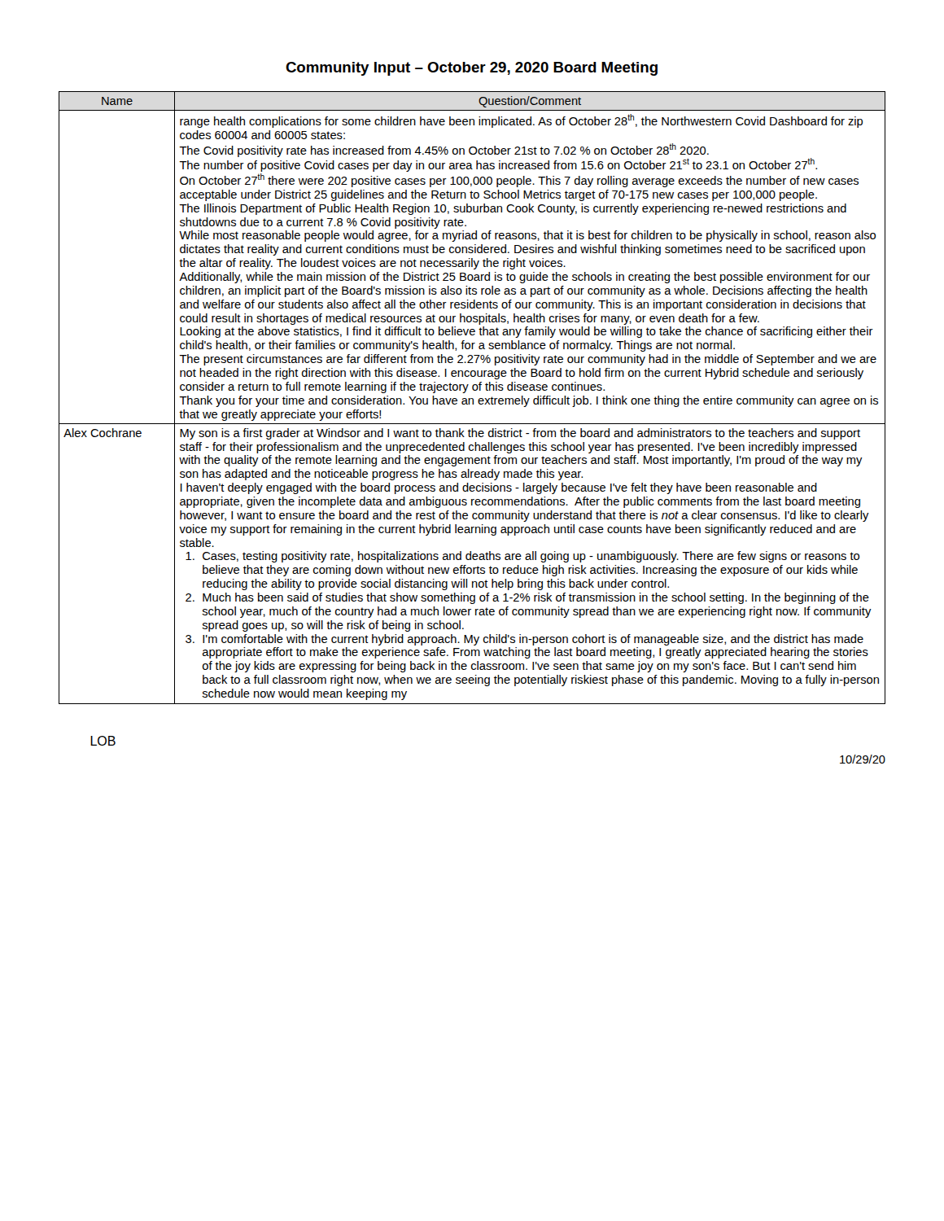Community Input – October 29, 2020 Board Meeting
| Name | Question/Comment |
| --- | --- |
| | range health complications for some children have been implicated. As of October 28 th , the Northwestern Covid Dashboard for zip codes 60004 and 60005 states: The Covid positivity rate has increased from 4.45% on October 21st to 7.02 % on October 28 th 2020. The number of positive Covid cases per day in our area has increased from 15.6 on October 21 st to 23.1 on October 27 th . On October 27 th there were 202 positive cases per 100,000 people. This 7 day rolling average exceeds the number of new cases acceptable under District 25 guidelines and the Return to School Metrics target of 70-175 new cases per 100,000 people. The Illinois Department of Public Health Region 10, suburban Cook County, is currently experiencing re-newed restrictions and shutdowns due to a current 7.8 % Covid positivity rate. While most reasonable people would agree, for a myriad of reasons, that it is best for children to be physically in school, reason also dictates that reality and current conditions must be considered. Desires and wishful thinking sometimes need to be sacrificed upon the altar of reality. The loudest voices are not necessarily the right voices. Additionally, while the main mission of the District 25 Board is to guide the schools in creating the best possible environment for our children, an implicit part of the Board's mission is also its role as a part of our community as a whole. Decisions affecting the health and welfare of our students also affect all the other residents of our community. This is an important consideration in decisions that could result in shortages of medical resources at our hospitals, health crises for many, or even death for a few. Looking at the above statistics, I find it difficult to believe that any family would be willing to take the chance of sacrificing either their child's health, or their families or community's health, for a semblance of normalcy. Things are not normal. The present circumstances are far different from the 2.27% positivity rate our community had in the middle of September and we are not headed in the right direction with this disease. I encourage the Board to hold firm on the current Hybrid schedule and seriously consider a return to full remote learning if the trajectory of this disease continues. Thank you for your time and consideration. You have an extremely difficult job. I think one thing the entire community can agree on is that we greatly appreciate your efforts! |
| Alex Cochrane | My son is a first grader at Windsor and I want to thank the district - from the board and administrators to the teachers and support staff - for their professionalism and the unprecedented challenges this school year has presented. I've been incredibly impressed with the quality of the remote learning and the engagement from our teachers and staff. Most importantly, I'm proud of the way my son has adapted and the noticeable progress he has already made this year. I haven't deeply engaged with the board process and decisions - largely because I've felt they have been reasonable and appropriate, given the incomplete data and ambiguous recommendations. After the public comments from the last board meeting however, I want to ensure the board and the rest of the community understand that there is not a clear consensus. I'd like to clearly voice my support for remaining in the current hybrid learning approach until case counts have been significantly reduced and are stable. Cases, testing positivity rate, hospitalizations and deaths are all going up - unambiguously. There are few signs or reasons to believe that they are coming down without new efforts to reduce high risk activities. Increasing the exposure of our kids while reducing the ability to provide social distancing will not help bring this back under control. Much has been said of studies that show something of a 1-2% risk of transmission in the school setting. In the beginning of the school year, much of the country had a much lower rate of community spread than we are experiencing right now. If community spread goes up, so will the risk of being in school. I'm comfortable with the current hybrid approach. My child's in-person cohort is of manageable size, and the district has made appropriate effort to make the experience safe. From watching the last board meeting, I greatly appreciated hearing the stories of the joy kids are expressing for being back in the classroom. I've seen that same joy on my son's face. But I can't send him back to a full classroom right now, when we are seeing the potentially riskiest phase of this pandemic. Moving to a fully in-person schedule now would mean keeping my |
LOB 10/29/20